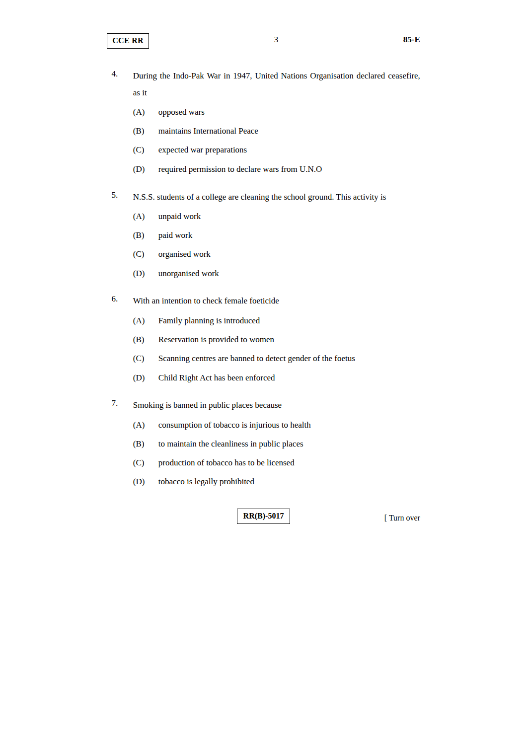CCE RR
3
85-E
4.
During the Indo-Pak War in 1947, United Nations Organisation declared ceasefire, as it
(A) opposed wars
(B) maintains International Peace
(C) expected war preparations
(D) required permission to declare wars from U.N.O
5.
N.S.S. students of a college are cleaning the school ground. This activity is
(A) unpaid work
(B) paid work
(C) organised work
(D) unorganised work
6.
With an intention to check female foeticide
(A) Family planning is introduced
(B) Reservation is provided to women
(C) Scanning centres are banned to detect gender of the foetus
(D) Child Right Act has been enforced
7.
Smoking is banned in public places because
(A) consumption of tobacco is injurious to health
(B) to maintain the cleanliness in public places
(C) production of tobacco has to be licensed
(D) tobacco is legally prohibited
RR(B)-5017
[ Turn over